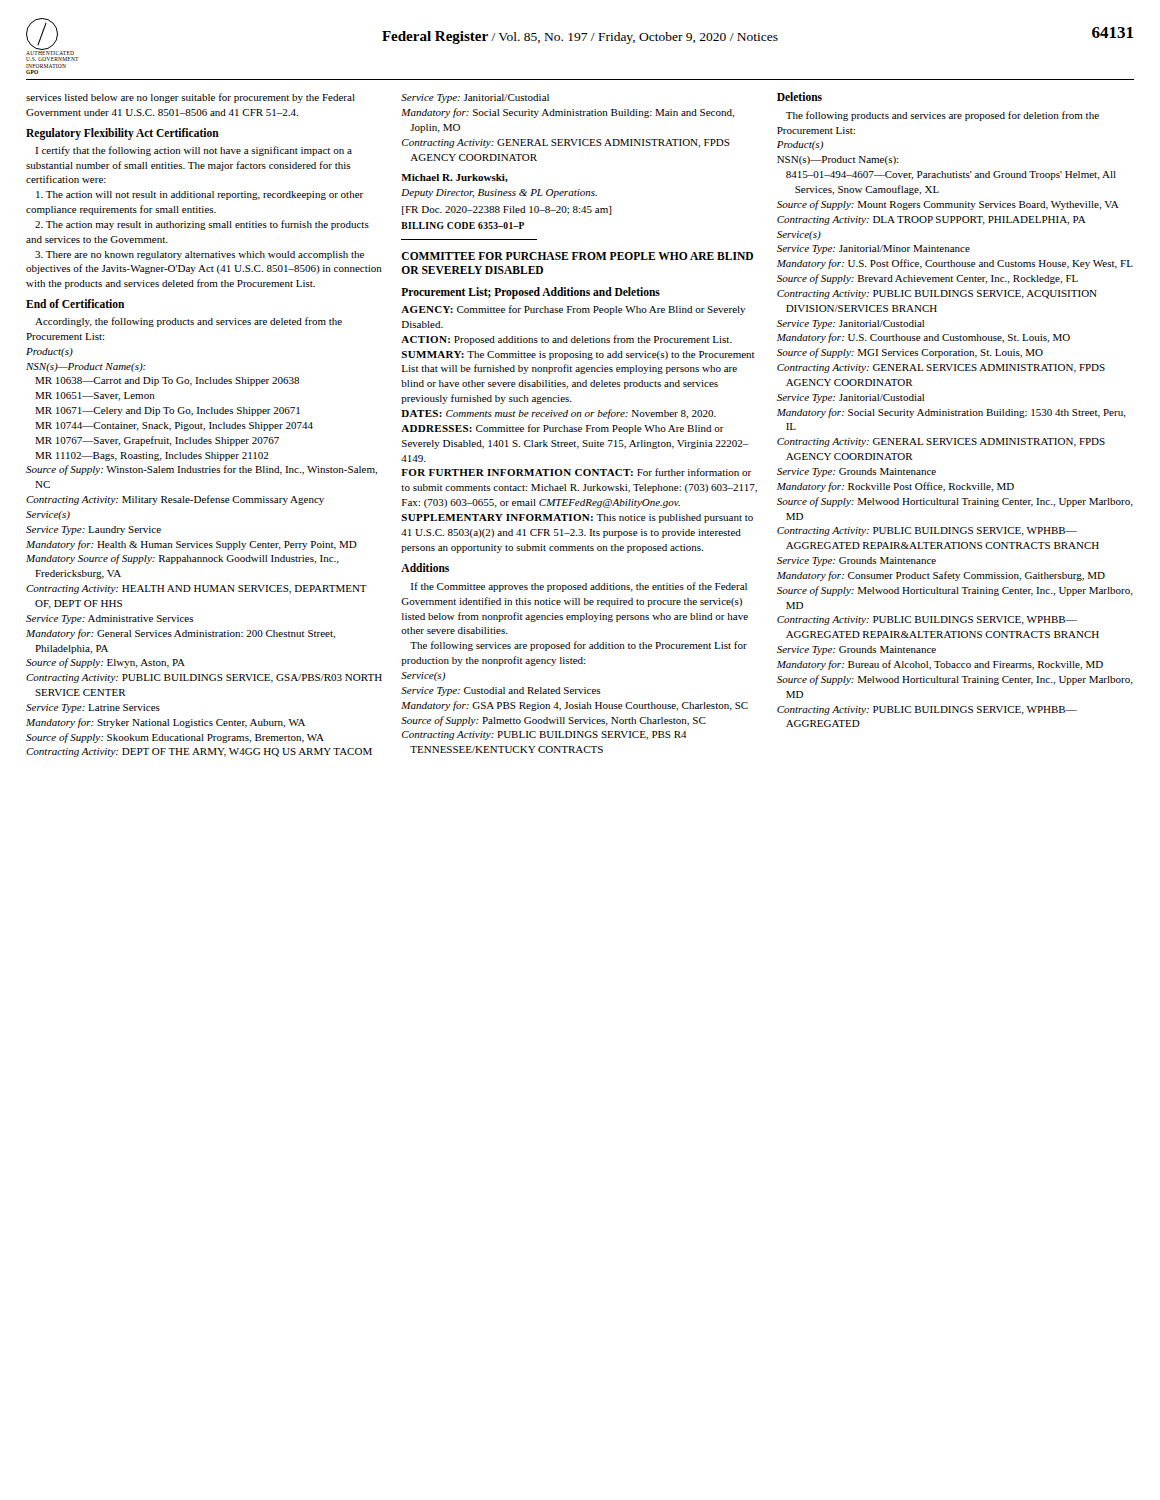Authenticated
U.S. Government
Information
GPO
Federal Register / Vol. 85, No. 197 / Friday, October 9, 2020 / Notices
64131
services listed below are no longer suitable for procurement by the Federal Government under 41 U.S.C. 8501–8506 and 41 CFR 51–2.4.
Regulatory Flexibility Act Certification
I certify that the following action will not have a significant impact on a substantial number of small entities. The major factors considered for this certification were:
1. The action will not result in additional reporting, recordkeeping or other compliance requirements for small entities.
2. The action may result in authorizing small entities to furnish the products and services to the Government.
3. There are no known regulatory alternatives which would accomplish the objectives of the Javits-Wagner-O'Day Act (41 U.S.C. 8501–8506) in connection with the products and services deleted from the Procurement List.
End of Certification
Accordingly, the following products and services are deleted from the Procurement List:
Product(s)
NSN(s)—Product Name(s):
MR 10638—Carrot and Dip To Go, Includes Shipper 20638
MR 10651—Saver, Lemon
MR 10671—Celery and Dip To Go, Includes Shipper 20671
MR 10744—Container, Snack, Pigout, Includes Shipper 20744
MR 10767—Saver, Grapefruit, Includes Shipper 20767
MR 11102—Bags, Roasting, Includes Shipper 21102
Source of Supply: Winston-Salem Industries for the Blind, Inc., Winston-Salem, NC
Contracting Activity: Military Resale-Defense Commissary Agency
Service(s)
Service Type: Laundry Service
Mandatory for: Health & Human Services Supply Center, Perry Point, MD
Mandatory Source of Supply: Rappahannock Goodwill Industries, Inc., Fredericksburg, VA
Contracting Activity: HEALTH AND HUMAN SERVICES, DEPARTMENT OF, DEPT OF HHS
Service Type: Administrative Services
Mandatory for: General Services Administration: 200 Chestnut Street, Philadelphia, PA
Source of Supply: Elwyn, Aston, PA
Contracting Activity: PUBLIC BUILDINGS SERVICE, GSA/PBS/R03 NORTH SERVICE CENTER
Service Type: Latrine Services
Mandatory for: Stryker National Logistics Center, Auburn, WA
Source of Supply: Skookum Educational Programs, Bremerton, WA
Contracting Activity: DEPT OF THE ARMY, W4GG HQ US ARMY TACOM
Service Type: Janitorial/Custodial
Mandatory for: Social Security Administration Building: Main and Second, Joplin, MO
Contracting Activity: GENERAL SERVICES ADMINISTRATION, FPDS AGENCY COORDINATOR
Michael R. Jurkowski,
Deputy Director, Business & PL Operations.
[FR Doc. 2020–22388 Filed 10–8–20; 8:45 am]
BILLING CODE 6353–01–P
COMMITTEE FOR PURCHASE FROM PEOPLE WHO ARE BLIND OR SEVERELY DISABLED
Procurement List; Proposed Additions and Deletions
AGENCY: Committee for Purchase From People Who Are Blind or Severely Disabled.
ACTION: Proposed additions to and deletions from the Procurement List.
SUMMARY: The Committee is proposing to add service(s) to the Procurement List that will be furnished by nonprofit agencies employing persons who are blind or have other severe disabilities, and deletes products and services previously furnished by such agencies.
DATES: Comments must be received on or before: November 8, 2020.
ADDRESSES: Committee for Purchase From People Who Are Blind or Severely Disabled, 1401 S. Clark Street, Suite 715, Arlington, Virginia 22202–4149.
FOR FURTHER INFORMATION CONTACT: For further information or to submit comments contact: Michael R. Jurkowski, Telephone: (703) 603–2117, Fax: (703) 603–0655, or email CMTEFedReg@AbilityOne.gov.
SUPPLEMENTARY INFORMATION: This notice is published pursuant to 41 U.S.C. 8503(a)(2) and 41 CFR 51–2.3. Its purpose is to provide interested persons an opportunity to submit comments on the proposed actions.
Additions
If the Committee approves the proposed additions, the entities of the Federal Government identified in this notice will be required to procure the service(s) listed below from nonprofit agencies employing persons who are blind or have other severe disabilities.
The following services are proposed for addition to the Procurement List for production by the nonprofit agency listed:
Service(s)
Service Type: Custodial and Related Services
Mandatory for: GSA PBS Region 4, Josiah House Courthouse, Charleston, SC
Source of Supply: Palmetto Goodwill Services, North Charleston, SC
Contracting Activity: PUBLIC BUILDINGS SERVICE, PBS R4 TENNESSEE/KENTUCKY CONTRACTS
Deletions
The following products and services are proposed for deletion from the Procurement List:
Product(s)
NSN(s)—Product Name(s):
8415–01–494–4607—Cover, Parachutists' and Ground Troops' Helmet, All Services, Snow Camouflage, XL
Source of Supply: Mount Rogers Community Services Board, Wytheville, VA
Contracting Activity: DLA TROOP SUPPORT, PHILADELPHIA, PA
Service(s)
Service Type: Janitorial/Minor Maintenance
Mandatory for: U.S. Post Office, Courthouse and Customs House, Key West, FL
Source of Supply: Brevard Achievement Center, Inc., Rockledge, FL
Contracting Activity: PUBLIC BUILDINGS SERVICE, ACQUISITION DIVISION/SERVICES BRANCH
Service Type: Janitorial/Custodial
Mandatory for: U.S. Courthouse and Customhouse, St. Louis, MO
Source of Supply: MGI Services Corporation, St. Louis, MO
Contracting Activity: GENERAL SERVICES ADMINISTRATION, FPDS AGENCY COORDINATOR
Service Type: Janitorial/Custodial
Mandatory for: Social Security Administration Building: 1530 4th Street, Peru, IL
Contracting Activity: GENERAL SERVICES ADMINISTRATION, FPDS AGENCY COORDINATOR
Service Type: Grounds Maintenance
Mandatory for: Rockville Post Office, Rockville, MD
Source of Supply: Melwood Horticultural Training Center, Inc., Upper Marlboro, MD
Contracting Activity: PUBLIC BUILDINGS SERVICE, WPHBB—AGGREGATED REPAIR&ALTERATIONS CONTRACTS BRANCH
Service Type: Grounds Maintenance
Mandatory for: Consumer Product Safety Commission, Gaithersburg, MD
Source of Supply: Melwood Horticultural Training Center, Inc., Upper Marlboro, MD
Contracting Activity: PUBLIC BUILDINGS SERVICE, WPHBB—AGGREGATED REPAIR&ALTERATIONS CONTRACTS BRANCH
Service Type: Grounds Maintenance
Mandatory for: Bureau of Alcohol, Tobacco and Firearms, Rockville, MD
Source of Supply: Melwood Horticultural Training Center, Inc., Upper Marlboro, MD
Contracting Activity: PUBLIC BUILDINGS SERVICE, WPHBB—AGGREGATED